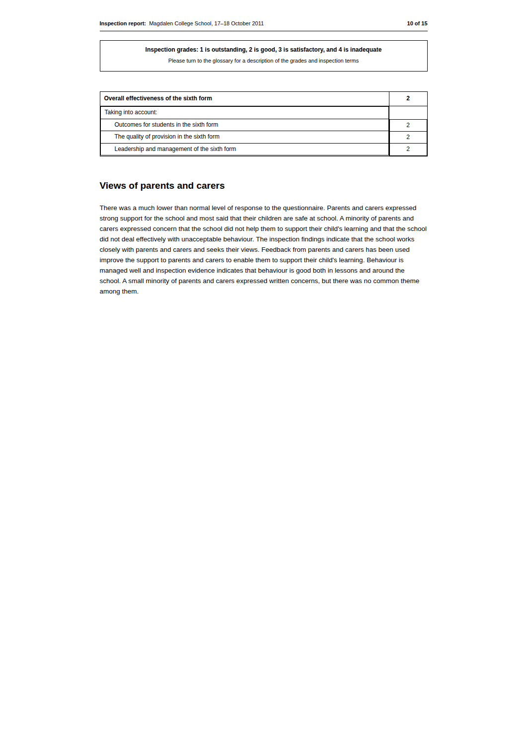Inspection report: Magdalen College School, 17–18 October 2011
10 of 15
Inspection grades: 1 is outstanding, 2 is good, 3 is satisfactory, and 4 is inadequate
Please turn to the glossary for a description of the grades and inspection terms
| Overall effectiveness of the sixth form | 2 |
| / Taking into account: / / Outcomes for students in the sixth form / / The quality of provision in the sixth form / / Leadership and management of the sixth form / | / 2 / / 2 / / 2 / |
Views of parents and carers
There was a much lower than normal level of response to the questionnaire. Parents and carers expressed strong support for the school and most said that their children are safe at school. A minority of parents and carers expressed concern that the school did not help them to support their child's learning and that the school did not deal effectively with unacceptable behaviour. The inspection findings indicate that the school works closely with parents and carers and seeks their views. Feedback from parents and carers has been used improve the support to parents and carers to enable them to support their child's learning. Behaviour is managed well and inspection evidence indicates that behaviour is good both in lessons and around the school. A small minority of parents and carers expressed written concerns, but there was no common theme among them.